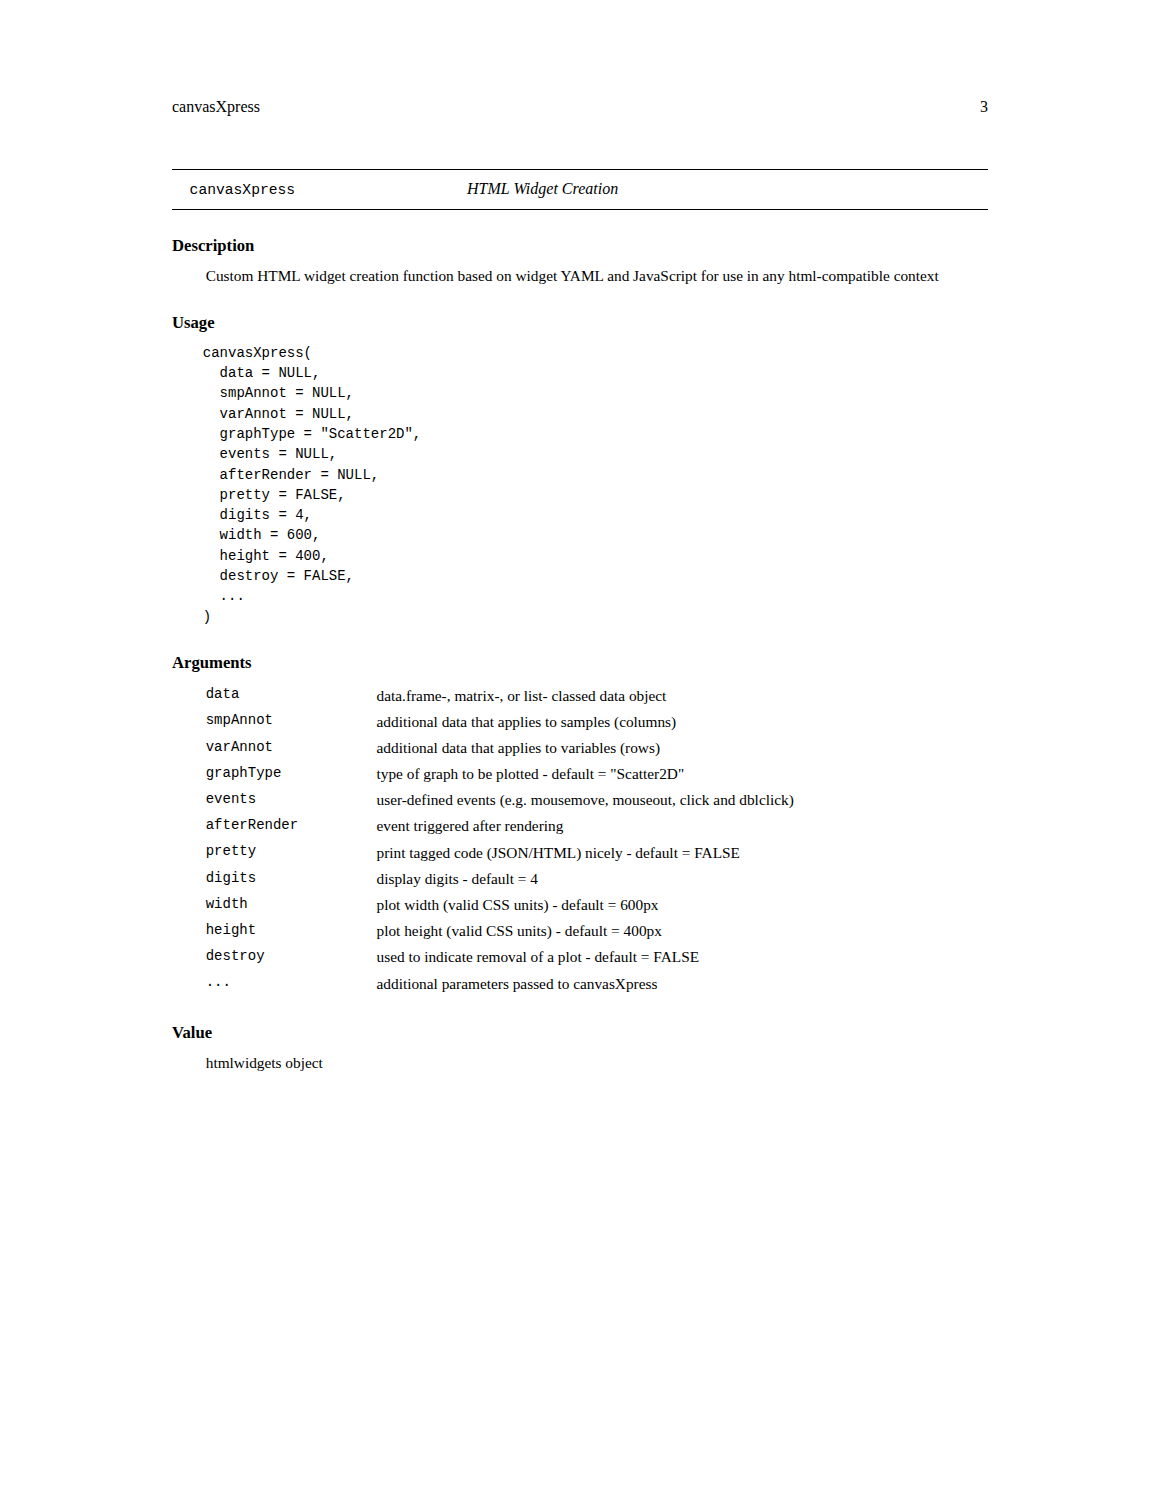canvasXpress 3
canvasXpress HTML Widget Creation
Description
Custom HTML widget creation function based on widget YAML and JavaScript for use in any html-compatible context
Usage
canvasXpress(
  data = NULL,
  smpAnnot = NULL,
  varAnnot = NULL,
  graphType = "Scatter2D",
  events = NULL,
  afterRender = NULL,
  pretty = FALSE,
  digits = 4,
  width = 600,
  height = 400,
  destroy = FALSE,
  ...
)
Arguments
| data | data.frame-, matrix-, or list- classed data object |
| smpAnnot | additional data that applies to samples (columns) |
| varAnnot | additional data that applies to variables (rows) |
| graphType | type of graph to be plotted - default = "Scatter2D" |
| events | user-defined events (e.g. mousemove, mouseout, click and dblclick) |
| afterRender | event triggered after rendering |
| pretty | print tagged code (JSON/HTML) nicely - default = FALSE |
| digits | display digits - default = 4 |
| width | plot width (valid CSS units) - default = 600px |
| height | plot height (valid CSS units) - default = 400px |
| destroy | used to indicate removal of a plot - default = FALSE |
| ... | additional parameters passed to canvasXpress |
Value
htmlwidgets object